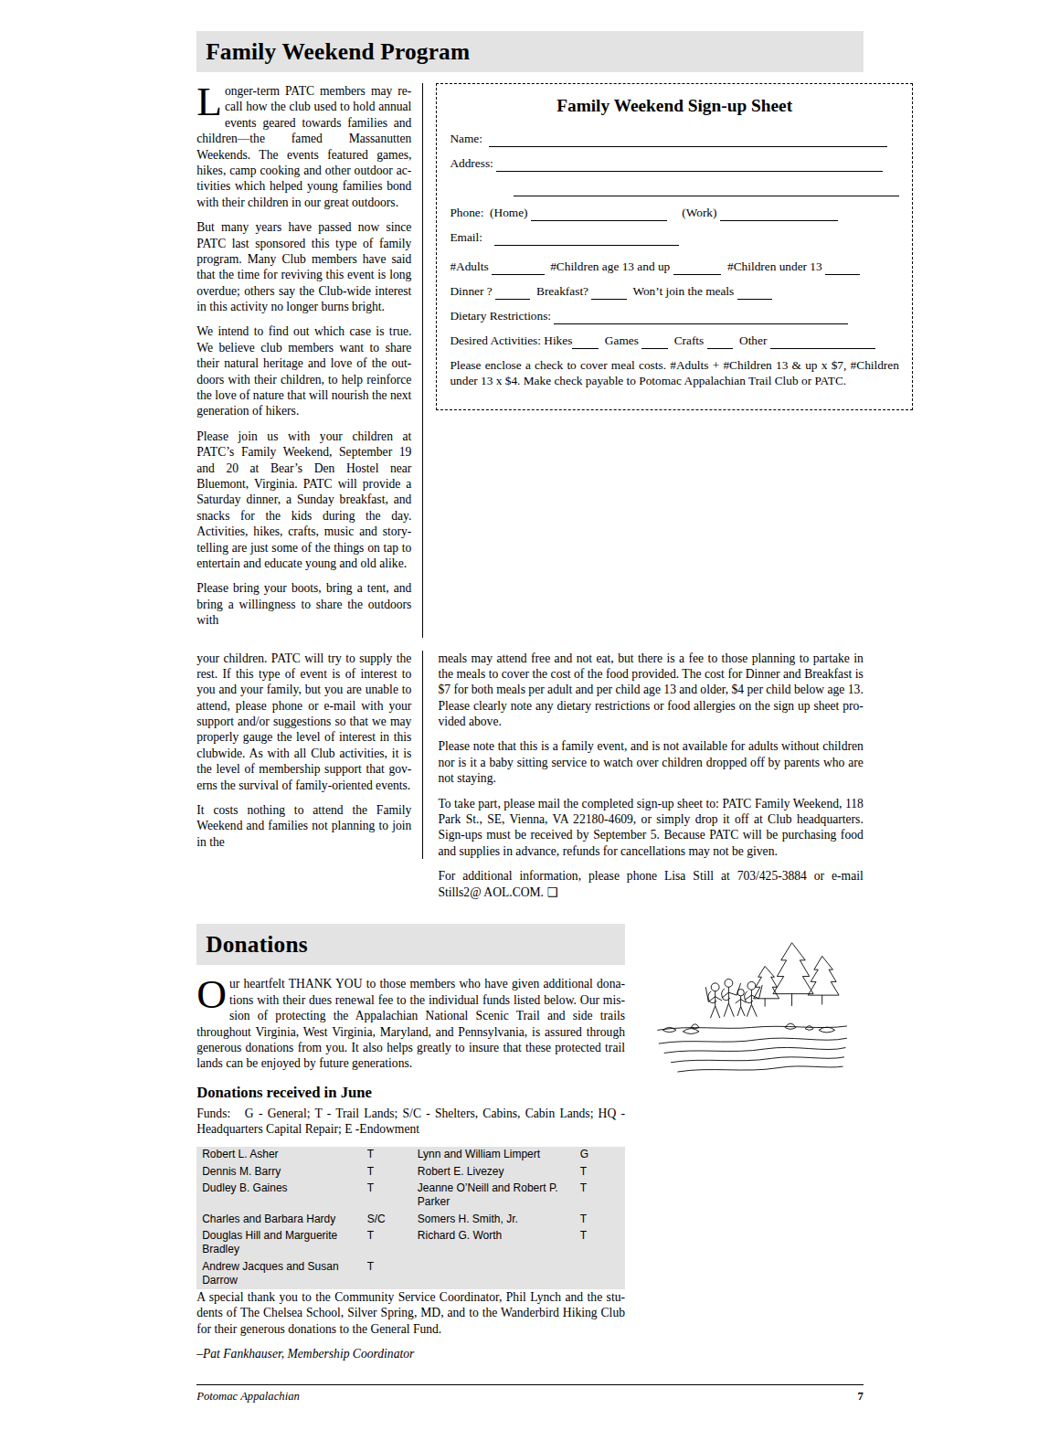Family Weekend Program
Longer-term PATC members may recall how the club used to hold annual events geared towards families and children—the famed Massanutten Weekends. The events featured games, hikes, camp cooking and other outdoor activities which helped young families bond with their children in our great outdoors.
But many years have passed now since PATC last sponsored this type of family program. Many Club members have said that the time for reviving this event is long overdue; others say the Club-wide interest in this activity no longer burns bright.
We intend to find out which case is true. We believe club members want to share their natural heritage and love of the outdoors with their children, to help reinforce the love of nature that will nourish the next generation of hikers.
Please join us with your children at PATC’s Family Weekend, September 19 and 20 at Bear’s Den Hostel near Bluemont, Virginia. PATC will provide a Saturday dinner, a Sunday breakfast, and snacks for the kids during the day. Activities, hikes, crafts, music and storytelling are just some of the things on tap to entertain and educate young and old alike.
Please bring your boots, bring a tent, and bring a willingness to share the outdoors with
Family Weekend Sign-up Sheet
Name:
Address:
Phone: (Home) (Work)
Email:
#Adults #Children age 13 and up #Children under 13
Dinner ? Breakfast? Won’t join the meals
Dietary Restrictions:
Desired Activities: Hikes Games Crafts Other
Please enclose a check to cover meal costs. #Adults + #Children 13 & up x $7, #Children under 13 x $4. Make check payable to Potomac Appalachian Trail Club or PATC.
your children. PATC will try to supply the rest. If this type of event is of interest to you and your family, but you are unable to attend, please phone or e-mail with your support and/or suggestions so that we may properly gauge the level of interest in this clubwide. As with all Club activities, it is the level of membership support that governs the survival of family-oriented events.
It costs nothing to attend the Family Weekend and families not planning to join in the
meals may attend free and not eat, but there is a fee to those planning to partake in the meals to cover the cost of the food provided. The cost for Dinner and Breakfast is $7 for both meals per adult and per child age 13 and older, $4 per child below age 13. Please clearly note any dietary restrictions or food allergies on the sign up sheet provided above.
Please note that this is a family event, and is not available for adults without children nor is it a baby sitting service to watch over children dropped off by parents who are not staying.
To take part, please mail the completed sign-up sheet to: PATC Family Weekend, 118 Park St., SE, Vienna, VA 22180-4609, or simply drop it off at Club headquarters. Sign-ups must be received by September 5. Because PATC will be purchasing food and supplies in advance, refunds for cancellations may not be given.
For additional information, please phone Lisa Still at 703/425-3884 or e-mail Stills2@ AOL.COM. ❑
Donations
Our heartfelt THANK YOU to those members who have given additional donations with their dues renewal fee to the individual funds listed below. Our mission of protecting the Appalachian National Scenic Trail and side trails throughout Virginia, West Virginia, Maryland, and Pennsylvania, is assured through generous donations from you. It also helps greatly to insure that these protected trail lands can be enjoyed by future generations.
Donations received in June
Funds: G - General; T - Trail Lands; S/C - Shelters, Cabins, Cabin Lands; HQ - Headquarters Capital Repair; E -Endowment
| Robert L. Asher | T | Lynn and William Limpert | G |
| Dennis M. Barry | T | Robert E. Livezey | T |
| Dudley B. Gaines | T | Jeanne O’Neill and Robert P. Parker | T |
| Charles and Barbara Hardy | S/C | Somers H. Smith, Jr. | T |
| Douglas Hill and Marguerite Bradley | T | Richard G. Worth | T |
| Andrew Jacques and Susan Darrow | T | | |
A special thank you to the Community Service Coordinator, Phil Lynch and the students of The Chelsea School, Silver Spring, MD, and to the Wanderbird Hiking Club for their generous donations to the General Fund.
–Pat Fankhauser, Membership Coordinator
Potomac Appalachian
7